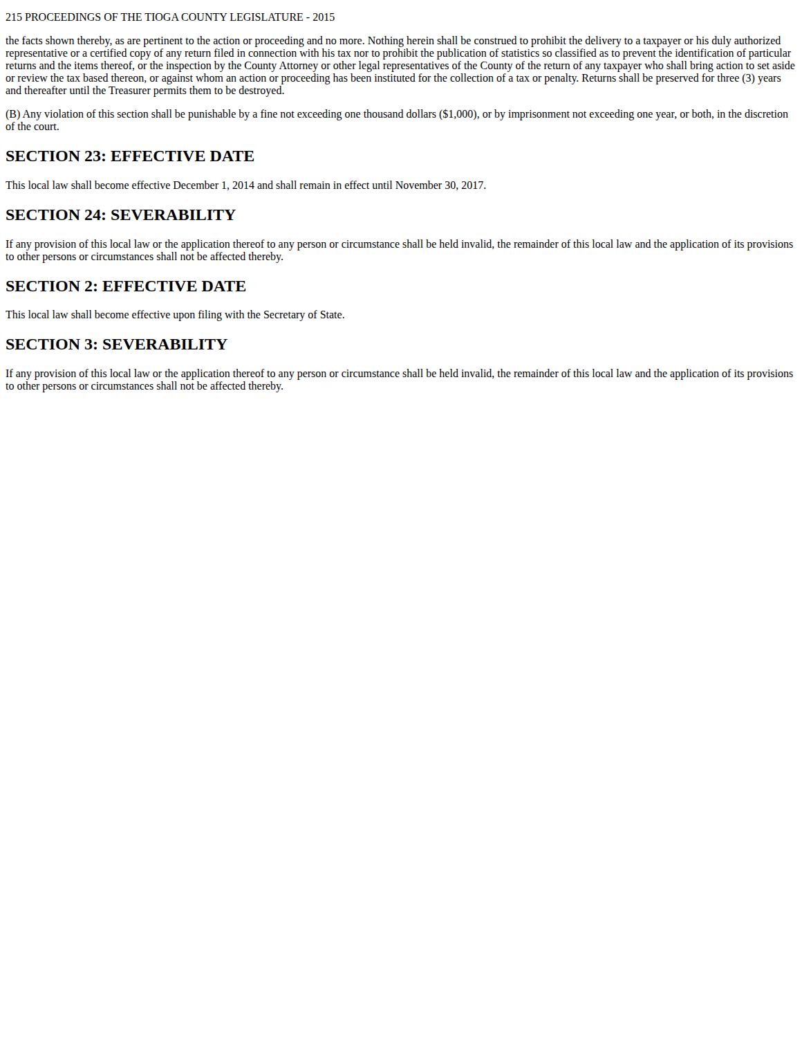215 PROCEEDINGS OF THE TIOGA COUNTY LEGISLATURE - 2015
the facts shown thereby, as are pertinent to the action or proceeding and no more. Nothing herein shall be construed to prohibit the delivery to a taxpayer or his duly authorized representative or a certified copy of any return filed in connection with his tax nor to prohibit the publication of statistics so classified as to prevent the identification of particular returns and the items thereof, or the inspection by the County Attorney or other legal representatives of the County of the return of any taxpayer who shall bring action to set aside or review the tax based thereon, or against whom an action or proceeding has been instituted for the collection of a tax or penalty. Returns shall be preserved for three (3) years and thereafter until the Treasurer permits them to be destroyed.
(B) Any violation of this section shall be punishable by a fine not exceeding one thousand dollars ($1,000), or by imprisonment not exceeding one year, or both, in the discretion of the court.
SECTION 23: EFFECTIVE DATE
This local law shall become effective December 1, 2014 and shall remain in effect until November 30, 2017.
SECTION 24: SEVERABILITY
If any provision of this local law or the application thereof to any person or circumstance shall be held invalid, the remainder of this local law and the application of its provisions to other persons or circumstances shall not be affected thereby.
SECTION 2: EFFECTIVE DATE
This local law shall become effective upon filing with the Secretary of State.
SECTION 3: SEVERABILITY
If any provision of this local law or the application thereof to any person or circumstance shall be held invalid, the remainder of this local law and the application of its provisions to other persons or circumstances shall not be affected thereby.